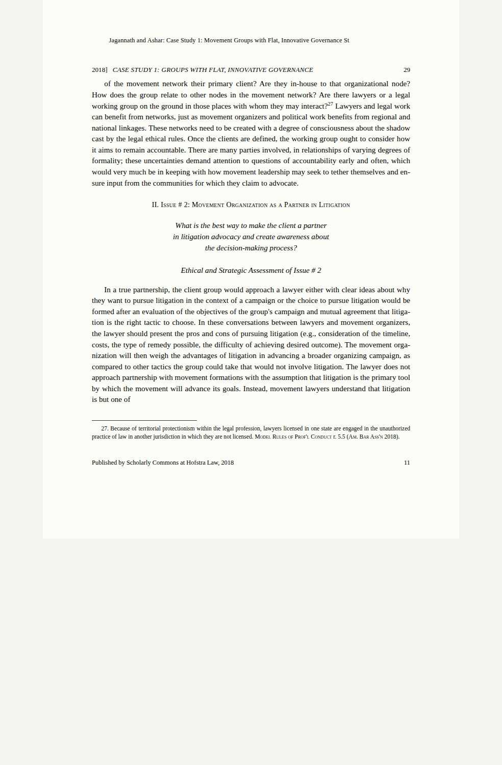Jagannath and Ashar: Case Study 1: Movement Groups with Flat, Innovative Governance St
2018] CASE STUDY 1: GROUPS WITH FLAT, INNOVATIVE GOVERNANCE 29
of the movement network their primary client? Are they in-house to that organizational node? How does the group relate to other nodes in the movement network? Are there lawyers or a legal working group on the ground in those places with whom they may interact?27 Lawyers and legal work can benefit from networks, just as movement organizers and political work benefits from regional and national linkages. These networks need to be created with a degree of consciousness about the shadow cast by the legal ethical rules. Once the clients are defined, the working group ought to consider how it aims to remain accountable. There are many parties involved, in relationships of varying degrees of formality; these uncertainties demand attention to questions of accountability early and often, which would very much be in keeping with how movement leadership may seek to tether themselves and ensure input from the communities for which they claim to advocate.
II. Issue # 2: Movement Organization as a Partner in Litigation
What is the best way to make the client a partner
in litigation advocacy and create awareness about
the decision-making process?
Ethical and Strategic Assessment of Issue # 2
In a true partnership, the client group would approach a lawyer either with clear ideas about why they want to pursue litigation in the context of a campaign or the choice to pursue litigation would be formed after an evaluation of the objectives of the group's campaign and mutual agreement that litigation is the right tactic to choose. In these conversations between lawyers and movement organizers, the lawyer should present the pros and cons of pursuing litigation (e.g., consideration of the timeline, costs, the type of remedy possible, the difficulty of achieving desired outcome). The movement organization will then weigh the advantages of litigation in advancing a broader organizing campaign, as compared to other tactics the group could take that would not involve litigation. The lawyer does not approach partnership with movement formations with the assumption that litigation is the primary tool by which the movement will advance its goals. Instead, movement lawyers understand that litigation is but one of
27. Because of territorial protectionism within the legal profession, lawyers licensed in one state are engaged in the unauthorized practice of law in another jurisdiction in which they are not licensed. Model Rules of Prof'l Conduct r. 5.5 (Am. Bar Ass'n 2018).
Published by Scholarly Commons at Hofstra Law, 2018 11